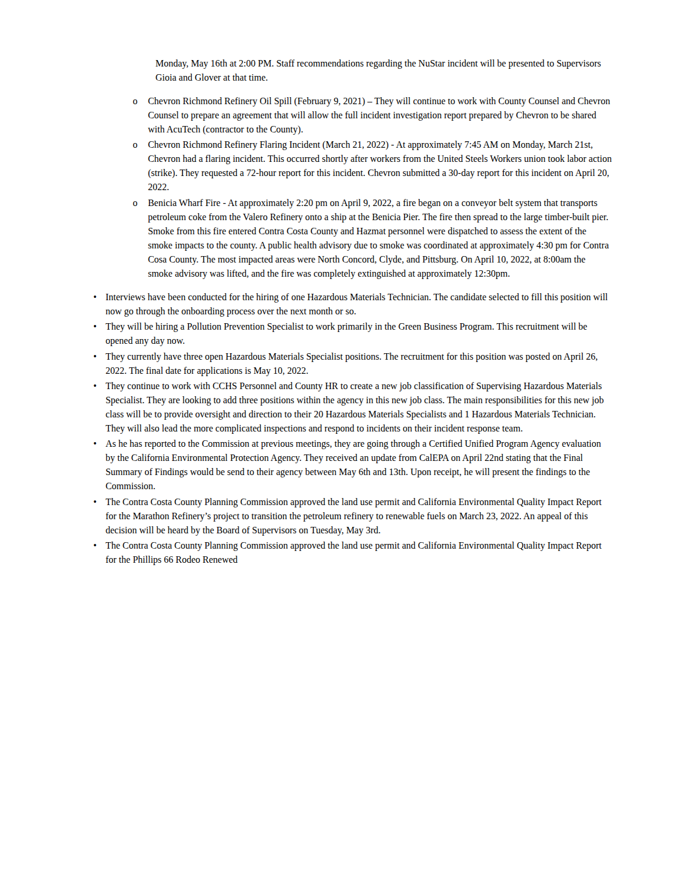Monday, May 16th at 2:00 PM. Staff recommendations regarding the NuStar incident will be presented to Supervisors Gioia and Glover at that time.
Chevron Richmond Refinery Oil Spill (February 9, 2021) – They will continue to work with County Counsel and Chevron Counsel to prepare an agreement that will allow the full incident investigation report prepared by Chevron to be shared with AcuTech (contractor to the County).
Chevron Richmond Refinery Flaring Incident (March 21, 2022) - At approximately 7:45 AM on Monday, March 21st, Chevron had a flaring incident. This occurred shortly after workers from the United Steels Workers union took labor action (strike). They requested a 72-hour report for this incident. Chevron submitted a 30-day report for this incident on April 20, 2022.
Benicia Wharf Fire - At approximately 2:20 pm on April 9, 2022, a fire began on a conveyor belt system that transports petroleum coke from the Valero Refinery onto a ship at the Benicia Pier. The fire then spread to the large timber-built pier. Smoke from this fire entered Contra Costa County and Hazmat personnel were dispatched to assess the extent of the smoke impacts to the county. A public health advisory due to smoke was coordinated at approximately 4:30 pm for Contra Cosa County. The most impacted areas were North Concord, Clyde, and Pittsburg. On April 10, 2022, at 8:00am the smoke advisory was lifted, and the fire was completely extinguished at approximately 12:30pm.
Interviews have been conducted for the hiring of one Hazardous Materials Technician. The candidate selected to fill this position will now go through the onboarding process over the next month or so.
They will be hiring a Pollution Prevention Specialist to work primarily in the Green Business Program. This recruitment will be opened any day now.
They currently have three open Hazardous Materials Specialist positions. The recruitment for this position was posted on April 26, 2022. The final date for applications is May 10, 2022.
They continue to work with CCHS Personnel and County HR to create a new job classification of Supervising Hazardous Materials Specialist. They are looking to add three positions within the agency in this new job class. The main responsibilities for this new job class will be to provide oversight and direction to their 20 Hazardous Materials Specialists and 1 Hazardous Materials Technician. They will also lead the more complicated inspections and respond to incidents on their incident response team.
As he has reported to the Commission at previous meetings, they are going through a Certified Unified Program Agency evaluation by the California Environmental Protection Agency. They received an update from CalEPA on April 22nd stating that the Final Summary of Findings would be send to their agency between May 6th and 13th. Upon receipt, he will present the findings to the Commission.
The Contra Costa County Planning Commission approved the land use permit and California Environmental Quality Impact Report for the Marathon Refinery’s project to transition the petroleum refinery to renewable fuels on March 23, 2022. An appeal of this decision will be heard by the Board of Supervisors on Tuesday, May 3rd.
The Contra Costa County Planning Commission approved the land use permit and California Environmental Quality Impact Report for the Phillips 66 Rodeo Renewed